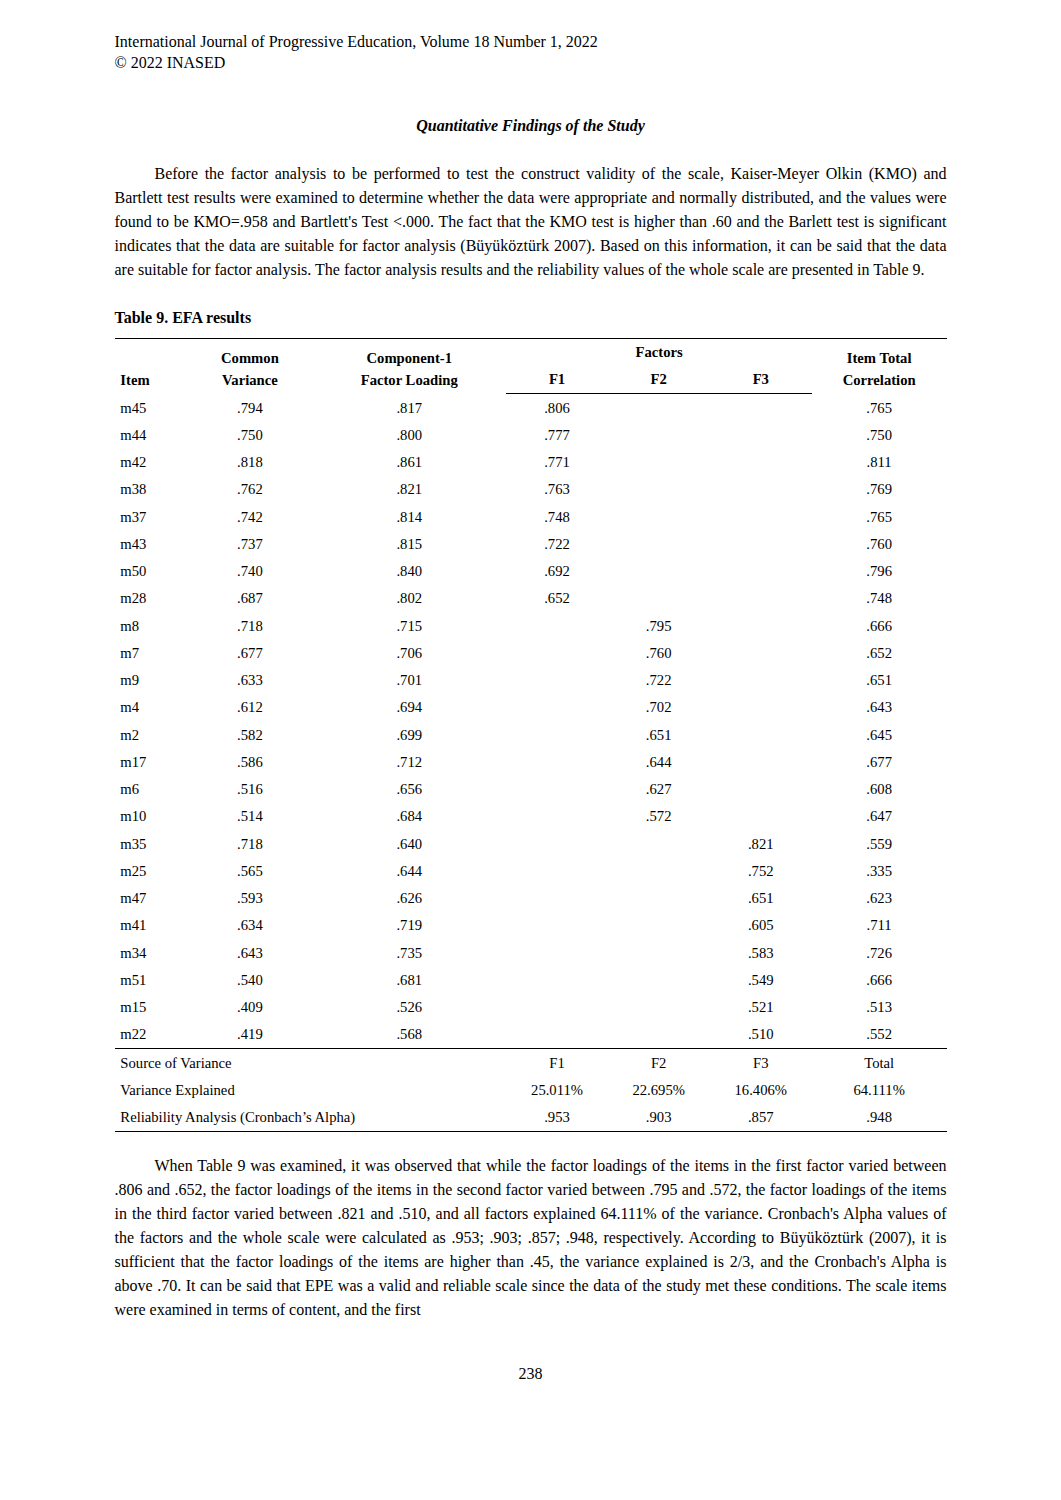International Journal of Progressive Education, Volume 18 Number 1, 2022
© 2022 INASED
Quantitative Findings of the Study
Before the factor analysis to be performed to test the construct validity of the scale, Kaiser-Meyer Olkin (KMO) and Bartlett test results were examined to determine whether the data were appropriate and normally distributed, and the values were found to be KMO=.958 and Bartlett's Test <.000. The fact that the KMO test is higher than .60 and the Barlett test is significant indicates that the data are suitable for factor analysis (Büyüköztürk 2007). Based on this information, it can be said that the data are suitable for factor analysis. The factor analysis results and the reliability values of the whole scale are presented in Table 9.
Table 9. EFA results
| Item | Common Variance | Component-1 Factor Loading | Factors | Item Total Correlation |
| --- | --- | --- | --- | --- |
| F1 | F2 | F3 |
| m45 | .794 | .817 | .806 | | | .765 |
| m44 | .750 | .800 | .777 | | | .750 |
| m42 | .818 | .861 | .771 | | | .811 |
| m38 | .762 | .821 | .763 | | | .769 |
| m37 | .742 | .814 | .748 | | | .765 |
| m43 | .737 | .815 | .722 | | | .760 |
| m50 | .740 | .840 | .692 | | | .796 |
| m28 | .687 | .802 | .652 | | | .748 |
| m8 | .718 | .715 | | .795 | | .666 |
| m7 | .677 | .706 | | .760 | | .652 |
| m9 | .633 | .701 | | .722 | | .651 |
| m4 | .612 | .694 | | .702 | | .643 |
| m2 | .582 | .699 | | .651 | | .645 |
| m17 | .586 | .712 | | .644 | | .677 |
| m6 | .516 | .656 | | .627 | | .608 |
| m10 | .514 | .684 | | .572 | | .647 |
| m35 | .718 | .640 | | | .821 | .559 |
| m25 | .565 | .644 | | | .752 | .335 |
| m47 | .593 | .626 | | | .651 | .623 |
| m41 | .634 | .719 | | | .605 | .711 |
| m34 | .643 | .735 | | | .583 | .726 |
| m51 | .540 | .681 | | | .549 | .666 |
| m15 | .409 | .526 | | | .521 | .513 |
| m22 | .419 | .568 | | | .510 | .552 |
| Source of Variance | F1 | F2 | F3 | Total |
| Variance Explained | 25.011% | 22.695% | 16.406% | 64.111% |
| Reliability Analysis (Cronbach’s Alpha) | .953 | .903 | .857 | .948 |
When Table 9 was examined, it was observed that while the factor loadings of the items in the first factor varied between .806 and .652, the factor loadings of the items in the second factor varied between .795 and .572, the factor loadings of the items in the third factor varied between .821 and .510, and all factors explained 64.111% of the variance. Cronbach's Alpha values of the factors and the whole scale were calculated as .953; .903; .857; .948, respectively. According to Büyüköztürk (2007), it is sufficient that the factor loadings of the items are higher than .45, the variance explained is 2/3, and the Cronbach's Alpha is above .70. It can be said that EPE was a valid and reliable scale since the data of the study met these conditions. The scale items were examined in terms of content, and the first
238